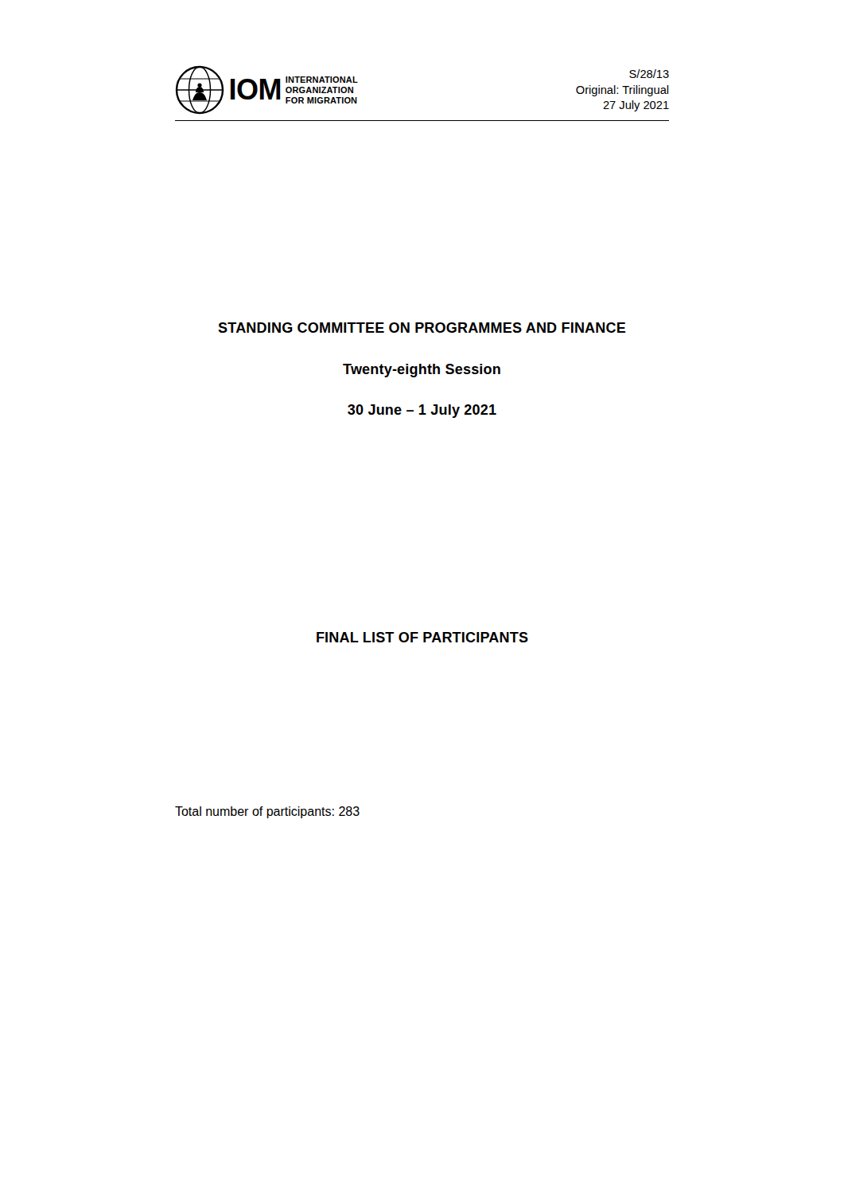IOM INTERNATIONAL
ORGANIZATION
FOR MIGRATION
S/28/13
Original: Trilingual
27 July 2021
STANDING COMMITTEE ON PROGRAMMES AND FINANCE
Twenty-eighth Session
30 June – 1 July 2021
FINAL LIST OF PARTICIPANTS
Total number of participants: 283